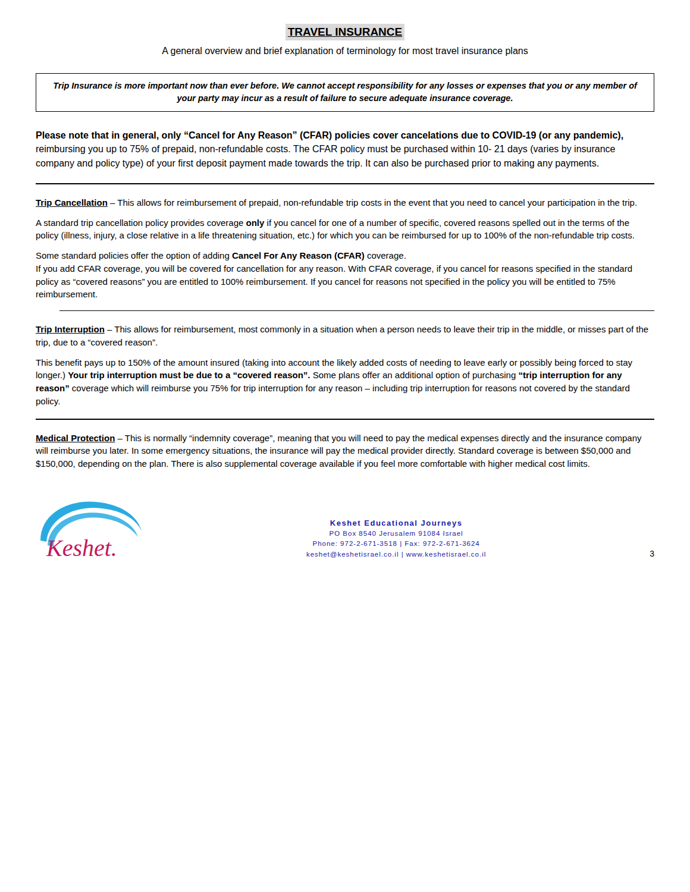TRAVEL INSURANCE
A general overview and brief explanation of terminology for most travel insurance plans
Trip Insurance is more important now than ever before. We cannot accept responsibility for any losses or expenses that you or any member of your party may incur as a result of failure to secure adequate insurance coverage.
Please note that in general, only “Cancel for Any Reason” (CFAR) policies cover cancelations due to COVID-19 (or any pandemic), reimbursing you up to 75% of prepaid, non-refundable costs. The CFAR policy must be purchased within 10- 21 days (varies by insurance company and policy type) of your first deposit payment made towards the trip. It can also be purchased prior to making any payments.
Trip Cancellation
– This allows for reimbursement of prepaid, non-refundable trip costs in the event that you need to cancel your participation in the trip.
A standard trip cancellation policy provides coverage only if you cancel for one of a number of specific, covered reasons spelled out in the terms of the policy (illness, injury, a close relative in a life threatening situation, etc.) for which you can be reimbursed for up to 100% of the non-refundable trip costs.
Some standard policies offer the option of adding Cancel For Any Reason (CFAR) coverage.
If you add CFAR coverage, you will be covered for cancellation for any reason. With CFAR coverage, if you cancel for reasons specified in the standard policy as “covered reasons” you are entitled to 100% reimbursement. If you cancel for reasons not specified in the policy you will be entitled to 75% reimbursement.
Trip Interruption
– This allows for reimbursement, most commonly in a situation when a person needs to leave their trip in the middle, or misses part of the trip, due to a “covered reason”.
This benefit pays up to 150% of the amount insured (taking into account the likely added costs of needing to leave early or possibly being forced to stay longer.) Your trip interruption must be due to a “covered reason”. Some plans offer an additional option of purchasing “trip interruption for any reason” coverage which will reimburse you 75% for trip interruption for any reason – including trip interruption for reasons not covered by the standard policy.
Medical Protection
– This is normally “indemnity coverage”, meaning that you will need to pay the medical expenses directly and the insurance company will reimburse you later. In some emergency situations, the insurance will pay the medical provider directly. Standard coverage is between $50,000 and $150,000, depending on the plan. There is also supplemental coverage available if you feel more comfortable with higher medical cost limits.
Keshet.
Keshet Educational Journeys
PO Box 8540 Jerusalem 91084 Israel
Phone: 972-2-671-3518 | Fax: 972-2-671-3624
keshet@keshetisrael.co.il | www.keshetisrael.co.il
3